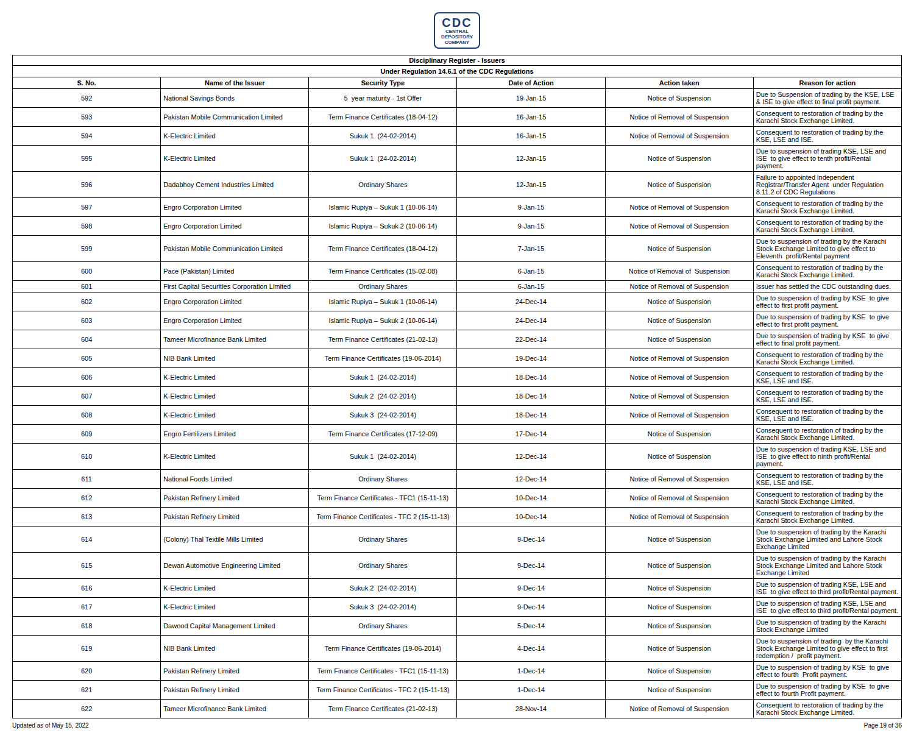CDC CENTRAL
DEPOSITORY
COMPANY
Disciplinary Register - Issuers
| Under Regulation 14.6.1 of the CDC Regulations |
| S. No. | Name of the Issuer | Security Type | Date of Action | Action taken | Reason for action |
| 592 | National Savings Bonds | 5 year maturity - 1st Offer | 19-Jan-15 | Notice of Suspension | Due to Suspension of trading by the KSE, LSE & ISE to give effect to final profit payment. |
| 593 | Pakistan Mobile Communication Limited | Term Finance Certificates (18-04-12) | 16-Jan-15 | Notice of Removal of Suspension | Consequent to restoration of trading by the Karachi Stock Exchange Limited. |
| 594 | K-Electric Limited | Sukuk 1 (24-02-2014) | 16-Jan-15 | Notice of Removal of Suspension | Consequent to restoration of trading by the KSE, LSE and ISE. |
| 595 | K-Electric Limited | Sukuk 1 (24-02-2014) | 12-Jan-15 | Notice of Suspension | Due to suspension of trading KSE, LSE and ISE to give effect to tenth profit/Rental payment. |
| 596 | Dadabhoy Cement Industries Limited | Ordinary Shares | 12-Jan-15 | Notice of Suspension | Failure to appointed independent Registrar/Transfer Agent under Regulation 8.11.2 of CDC Regulations |
| 597 | Engro Corporation Limited | Islamic Rupiya – Sukuk 1 (10-06-14) | 9-Jan-15 | Notice of Removal of Suspension | Consequent to restoration of trading by the Karachi Stock Exchange Limited. |
| 598 | Engro Corporation Limited | Islamic Rupiya – Sukuk 2 (10-06-14) | 9-Jan-15 | Notice of Removal of Suspension | Consequent to restoration of trading by the Karachi Stock Exchange Limited. |
| 599 | Pakistan Mobile Communication Limited | Term Finance Certificates (18-04-12) | 7-Jan-15 | Notice of Suspension | Due to suspension of trading by the Karachi Stock Exchange Limited to give effect to Eleventh profit/Rental payment |
| 600 | Pace (Pakistan) Limited | Term Finance Certificates (15-02-08) | 6-Jan-15 | Notice of Removal of Suspension | Consequent to restoration of trading by the Karachi Stock Exchange Limited. |
| 601 | First Capital Securities Corporation Limited | Ordinary Shares | 6-Jan-15 | Notice of Removal of Suspension | Issuer has settled the CDC outstanding dues. |
| 602 | Engro Corporation Limited | Islamic Rupiya – Sukuk 1 (10-06-14) | 24-Dec-14 | Notice of Suspension | Due to suspension of trading by KSE to give effect to first profit payment. |
| 603 | Engro Corporation Limited | Islamic Rupiya – Sukuk 2 (10-06-14) | 24-Dec-14 | Notice of Suspension | Due to suspension of trading by KSE to give effect to first profit payment. |
| 604 | Tameer Microfinance Bank Limited | Term Finance Certificates (21-02-13) | 22-Dec-14 | Notice of Suspension | Due to suspension of trading by KSE to give effect to final profit payment. |
| 605 | NIB Bank Limited | Term Finance Certificates (19-06-2014) | 19-Dec-14 | Notice of Removal of Suspension | Consequent to restoration of trading by the Karachi Stock Exchange Limited. |
| 606 | K-Electric Limited | Sukuk 1 (24-02-2014) | 18-Dec-14 | Notice of Removal of Suspension | Consequent to restoration of trading by the KSE, LSE and ISE. |
| 607 | K-Electric Limited | Sukuk 2 (24-02-2014) | 18-Dec-14 | Notice of Removal of Suspension | Consequent to restoration of trading by the KSE, LSE and ISE. |
| 608 | K-Electric Limited | Sukuk 3 (24-02-2014) | 18-Dec-14 | Notice of Removal of Suspension | Consequent to restoration of trading by the KSE, LSE and ISE. |
| 609 | Engro Fertilizers Limited | Term Finance Certificates (17-12-09) | 17-Dec-14 | Notice of Suspension | Consequent to restoration of trading by the Karachi Stock Exchange Limited. |
| 610 | K-Electric Limited | Sukuk 1 (24-02-2014) | 12-Dec-14 | Notice of Suspension | Due to suspension of trading KSE, LSE and ISE to give effect to ninth profit/Rental payment. |
| 611 | National Foods Limited | Ordinary Shares | 12-Dec-14 | Notice of Removal of Suspension | Consequent to restoration of trading by the KSE, LSE and ISE. |
| 612 | Pakistan Refinery Limited | Term Finance Certificates - TFC1 (15-11-13) | 10-Dec-14 | Notice of Removal of Suspension | Consequent to restoration of trading by the Karachi Stock Exchange Limited. |
| 613 | Pakistan Refinery Limited | Term Finance Certificates - TFC 2 (15-11-13) | 10-Dec-14 | Notice of Removal of Suspension | Consequent to restoration of trading by the Karachi Stock Exchange Limited. |
| 614 | (Colony) Thal Textile Mills Limited | Ordinary Shares | 9-Dec-14 | Notice of Suspension | Due to suspension of trading by the Karachi Stock Exchange Limited and Lahore Stock Exchange Limited |
| 615 | Dewan Automotive Engineering Limited | Ordinary Shares | 9-Dec-14 | Notice of Suspension | Due to suspension of trading by the Karachi Stock Exchange Limited and Lahore Stock Exchange Limited |
| 616 | K-Electric Limited | Sukuk 2 (24-02-2014) | 9-Dec-14 | Notice of Suspension | Due to suspension of trading KSE, LSE and ISE to give effect to third profit/Rental payment. |
| 617 | K-Electric Limited | Sukuk 3 (24-02-2014) | 9-Dec-14 | Notice of Suspension | Due to suspension of trading KSE, LSE and ISE to give effect to third profit/Rental payment. |
| 618 | Dawood Capital Management Limited | Ordinary Shares | 5-Dec-14 | Notice of Suspension | Due to suspension of trading by the Karachi Stock Exchange Limited |
| 619 | NIB Bank Limited | Term Finance Certificates (19-06-2014) | 4-Dec-14 | Notice of Suspension | Due to suspension of trading by the Karachi Stock Exchange Limited to give effect to first redemption / profit payment. |
| 620 | Pakistan Refinery Limited | Term Finance Certificates - TFC1 (15-11-13) | 1-Dec-14 | Notice of Suspension | Due to suspension of trading by KSE to give effect to fourth Profit payment. |
| 621 | Pakistan Refinery Limited | Term Finance Certificates - TFC 2 (15-11-13) | 1-Dec-14 | Notice of Suspension | Due to suspension of trading by KSE to give effect to fourth Profit payment. |
| 622 | Tameer Microfinance Bank Limited | Term Finance Certificates (21-02-13) | 28-Nov-14 | Notice of Removal of Suspension | Consequent to restoration of trading by the Karachi Stock Exchange Limited. |
Updated as of May 15, 2022 Page 19 of 36